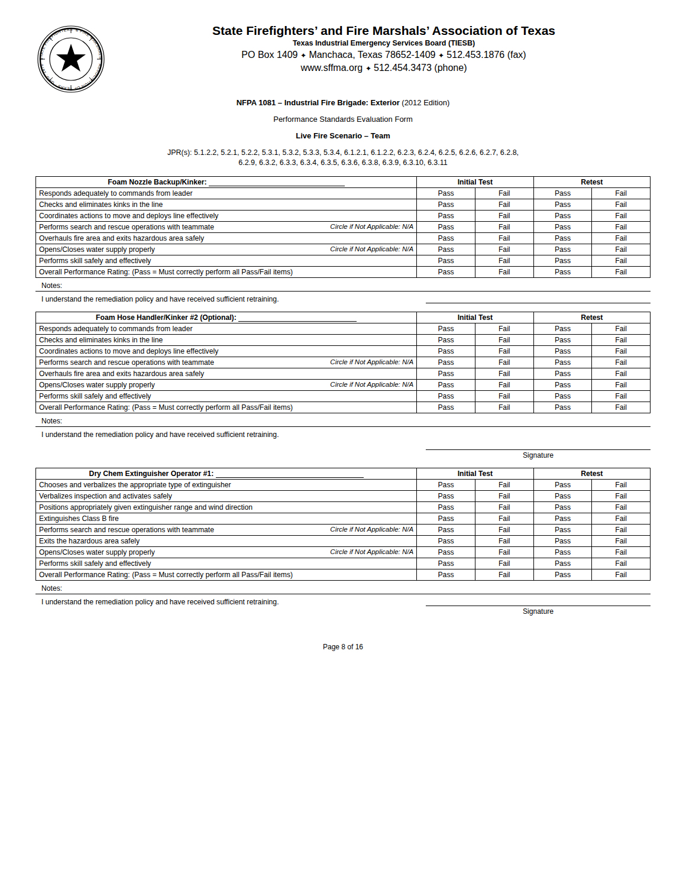STATE FIREFIGHTERS' & FIRE MARSHALS' ASSOCIATION OF TEXAS · ORG. 1876
State Firefighters’ and Fire Marshals’ Association of Texas
Texas Industrial Emergency Services Board (TIESB)
PO Box 1409 ✦ Manchaca, Texas 78652-1409 ✦ 512.453.1876 (fax)
www.sffma.org ✦ 512.454.3473 (phone)
NFPA 1081 – Industrial Fire Brigade: Exterior (2012 Edition)
Performance Standards Evaluation Form
Live Fire Scenario – Team
JPR(s): 5.1.2.2, 5.2.1, 5.2.2, 5.3.1, 5.3.2, 5.3.3, 5.3.4, 6.1.2.1, 6.1.2.2, 6.2.3, 6.2.4, 6.2.5, 6.2.6, 6.2.7, 6.2.8,
6.2.9, 6.3.2, 6.3.3, 6.3.4, 6.3.5, 6.3.6, 6.3.8, 6.3.9, 6.3.10, 6.3.11
| Foam Nozzle Backup/Kinker: | Initial Test | Retest |
| --- | --- | --- |
| Responds adequately to commands from leader | Pass | Fail | Pass | Fail |
| Checks and eliminates kinks in the line | Pass | Fail | Pass | Fail |
| Coordinates actions to move and deploys line effectively | Pass | Fail | Pass | Fail |
| Performs search and rescue operations with teammate Circle if Not Applicable: N/A | Pass | Fail | Pass | Fail |
| Overhauls fire area and exits hazardous area safely | Pass | Fail | Pass | Fail |
| Opens/Closes water supply properly Circle if Not Applicable: N/A | Pass | Fail | Pass | Fail |
| Performs skill safely and effectively | Pass | Fail | Pass | Fail |
| Overall Performance Rating: (Pass = Must correctly perform all Pass/Fail items) | Pass | Fail | Pass | Fail |
Notes:
I understand the remediation policy and have received sufficient retraining.
| Foam Hose Handler/Kinker #2 (Optional): | Initial Test | Retest |
| --- | --- | --- |
| Responds adequately to commands from leader | Pass | Fail | Pass | Fail |
| Checks and eliminates kinks in the line | Pass | Fail | Pass | Fail |
| Coordinates actions to move and deploys line effectively | Pass | Fail | Pass | Fail |
| Performs search and rescue operations with teammate Circle if Not Applicable: N/A | Pass | Fail | Pass | Fail |
| Overhauls fire area and exits hazardous area safely | Pass | Fail | Pass | Fail |
| Opens/Closes water supply properly Circle if Not Applicable: N/A | Pass | Fail | Pass | Fail |
| Performs skill safely and effectively | Pass | Fail | Pass | Fail |
| Overall Performance Rating: (Pass = Must correctly perform all Pass/Fail items) | Pass | Fail | Pass | Fail |
Notes:
I understand the remediation policy and have received sufficient retraining.
Signature
| Dry Chem Extinguisher Operator #1: | Initial Test | Retest |
| --- | --- | --- |
| Chooses and verbalizes the appropriate type of extinguisher | Pass | Fail | Pass | Fail |
| Verbalizes inspection and activates safely | Pass | Fail | Pass | Fail |
| Positions appropriately given extinguisher range and wind direction | Pass | Fail | Pass | Fail |
| Extinguishes Class B fire | Pass | Fail | Pass | Fail |
| Performs search and rescue operations with teammate Circle if Not Applicable: N/A | Pass | Fail | Pass | Fail |
| Exits the hazardous area safely | Pass | Fail | Pass | Fail |
| Opens/Closes water supply properly Circle if Not Applicable: N/A | Pass | Fail | Pass | Fail |
| Performs skill safely and effectively | Pass | Fail | Pass | Fail |
| Overall Performance Rating: (Pass = Must correctly perform all Pass/Fail items) | Pass | Fail | Pass | Fail |
Notes:
I understand the remediation policy and have received sufficient retraining.
Signature
Page 8 of 16